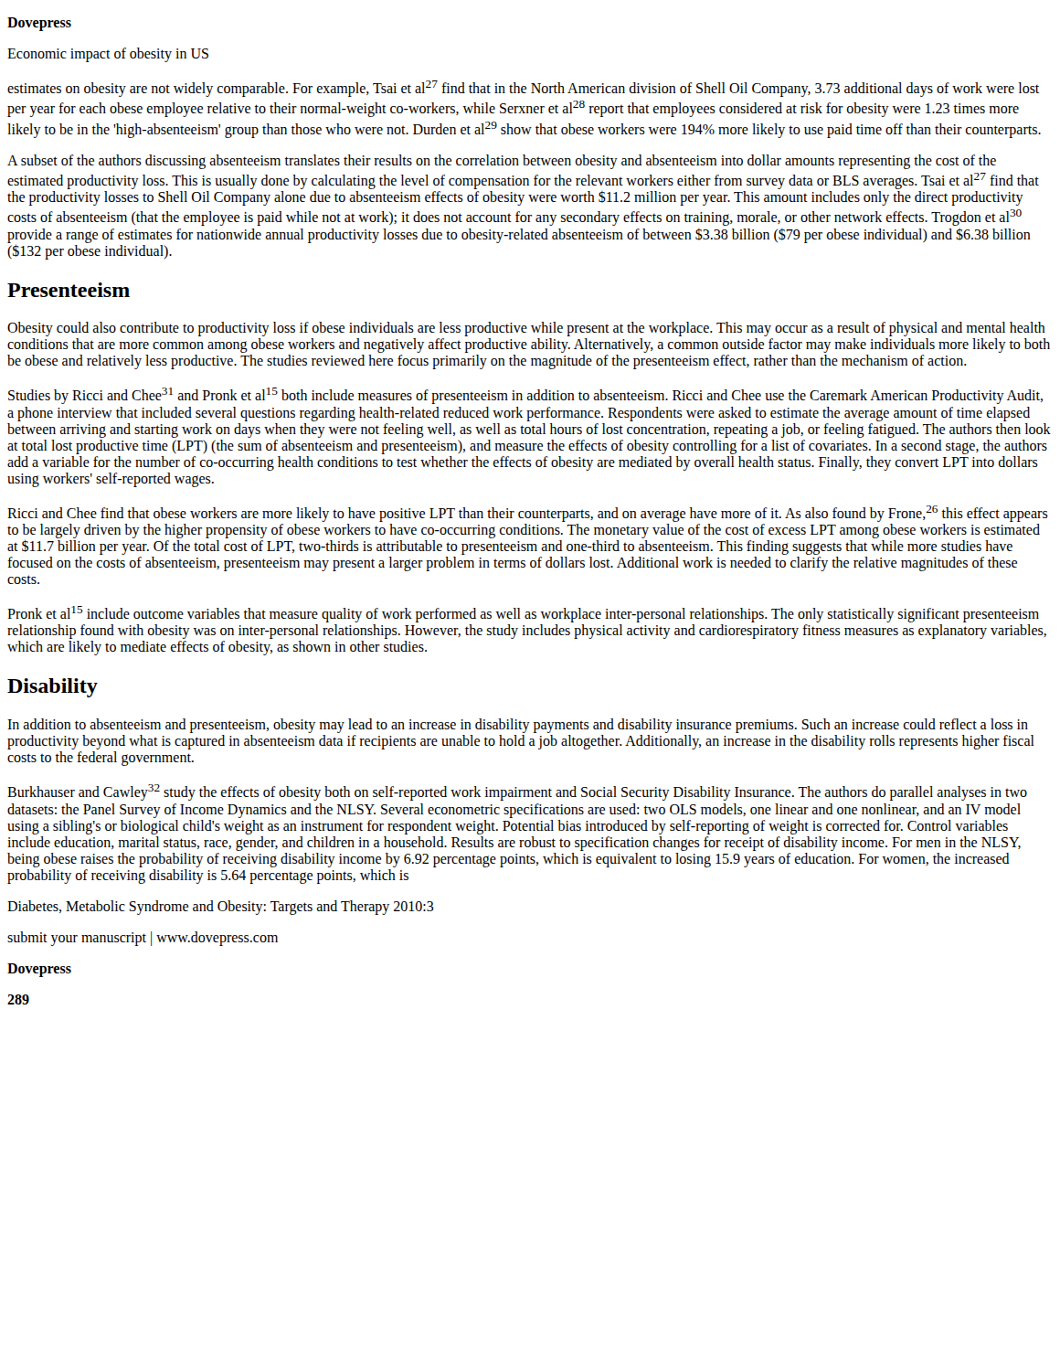Dovepress
Economic impact of obesity in US
estimates on obesity are not widely comparable. For example, Tsai et al27 find that in the North American division of Shell Oil Company, 3.73 additional days of work were lost per year for each obese employee relative to their normal-weight co-workers, while Serxner et al28 report that employees considered at risk for obesity were 1.23 times more likely to be in the 'high-absenteeism' group than those who were not. Durden et al29 show that obese workers were 194% more likely to use paid time off than their counterparts.
A subset of the authors discussing absenteeism translates their results on the correlation between obesity and absenteeism into dollar amounts representing the cost of the estimated productivity loss. This is usually done by calculating the level of compensation for the relevant workers either from survey data or BLS averages. Tsai et al27 find that the productivity losses to Shell Oil Company alone due to absenteeism effects of obesity were worth $11.2 million per year. This amount includes only the direct productivity costs of absenteeism (that the employee is paid while not at work); it does not account for any secondary effects on training, morale, or other network effects. Trogdon et al30 provide a range of estimates for nationwide annual productivity losses due to obesity-related absenteeism of between $3.38 billion ($79 per obese individual) and $6.38 billion ($132 per obese individual).
Presenteeism
Obesity could also contribute to productivity loss if obese individuals are less productive while present at the workplace. This may occur as a result of physical and mental health conditions that are more common among obese workers and negatively affect productive ability. Alternatively, a common outside factor may make individuals more likely to both be obese and relatively less productive. The studies reviewed here focus primarily on the magnitude of the presenteeism effect, rather than the mechanism of action.
Studies by Ricci and Chee31 and Pronk et al15 both include measures of presenteeism in addition to absenteeism. Ricci and Chee use the Caremark American Productivity Audit, a phone interview that included several questions regarding health-related reduced work performance. Respondents were asked to estimate the average amount of time elapsed between arriving and starting work on days when they were not feeling well, as well as total hours of lost concentration, repeating a job, or feeling fatigued. The authors then look at total lost productive time (LPT) (the sum of absenteeism and presenteeism), and measure the effects of obesity controlling for a list of covariates. In a second stage, the authors add a variable for the number of co-occurring health conditions to test whether the effects of obesity are mediated by overall health status. Finally, they convert LPT into dollars using workers' self-reported wages.
Ricci and Chee find that obese workers are more likely to have positive LPT than their counterparts, and on average have more of it. As also found by Frone,26 this effect appears to be largely driven by the higher propensity of obese workers to have co-occurring conditions. The monetary value of the cost of excess LPT among obese workers is estimated at $11.7 billion per year. Of the total cost of LPT, two-thirds is attributable to presenteeism and one-third to absenteeism. This finding suggests that while more studies have focused on the costs of absenteeism, presenteeism may present a larger problem in terms of dollars lost. Additional work is needed to clarify the relative magnitudes of these costs.
Pronk et al15 include outcome variables that measure quality of work performed as well as workplace inter-personal relationships. The only statistically significant presenteeism relationship found with obesity was on inter-personal relationships. However, the study includes physical activity and cardiorespiratory fitness measures as explanatory variables, which are likely to mediate effects of obesity, as shown in other studies.
Disability
In addition to absenteeism and presenteeism, obesity may lead to an increase in disability payments and disability insurance premiums. Such an increase could reflect a loss in productivity beyond what is captured in absenteeism data if recipients are unable to hold a job altogether. Additionally, an increase in the disability rolls represents higher fiscal costs to the federal government.
Burkhauser and Cawley32 study the effects of obesity both on self-reported work impairment and Social Security Disability Insurance. The authors do parallel analyses in two datasets: the Panel Survey of Income Dynamics and the NLSY. Several econometric specifications are used: two OLS models, one linear and one nonlinear, and an IV model using a sibling's or biological child's weight as an instrument for respondent weight. Potential bias introduced by self-reporting of weight is corrected for. Control variables include education, marital status, race, gender, and children in a household. Results are robust to specification changes for receipt of disability income. For men in the NLSY, being obese raises the probability of receiving disability income by 6.92 percentage points, which is equivalent to losing 15.9 years of education. For women, the increased probability of receiving disability is 5.64 percentage points, which is
Diabetes, Metabolic Syndrome and Obesity: Targets and Therapy 2010:3
submit your manuscript | www.dovepress.com
Dovepress
289